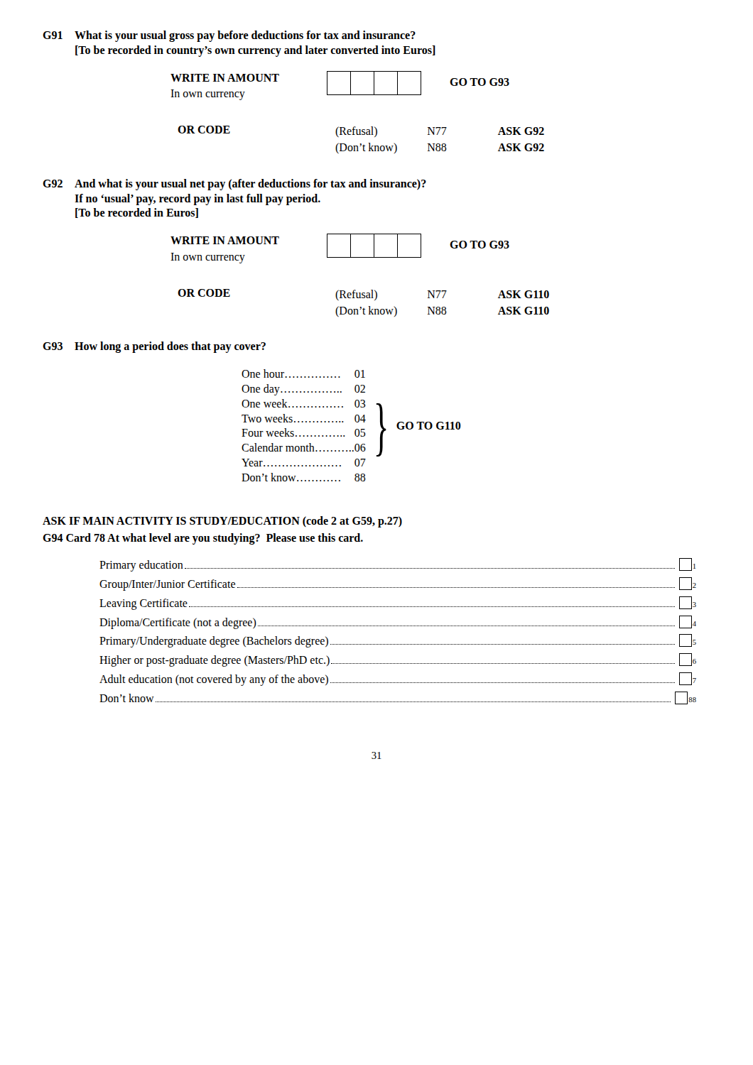G91
What is your usual gross pay before deductions for tax and insurance?
[To be recorded in country’s own currency and later converted into Euros]
WRITE IN AMOUNTIn own currency
GO TO G93
OR CODE
| (Refusal) | N77 | ASK G92 |
| (Don’t know) | N88 | ASK G92 |
G92
And what is your usual net pay (after deductions for tax and insurance)?
If no ‘usual’ pay, record pay in last full pay period.
[To be recorded in Euros]
WRITE IN AMOUNTIn own currency
GO TO G93
OR CODE
| (Refusal) | N77 | ASK G110 |
| (Don’t know) | N88 | ASK G110 |
G93
How long a period does that pay cover?
| One hour…………… | 01 | } | GO TO G110 |
| One day…………….. | 02 |
| One week…………… | 03 |
| Two weeks………….. | 04 |
| Four weeks………….. | 05 |
| Calendar month……….. | 06 |
| Year………………… | 07 |
| Don’t know………… | 88 |
ASK IF MAIN ACTIVITY IS STUDY/EDUCATION (code 2 at G59, p.27)
G94 Card 78 At what level are you studying? Please use this card.
Primary education 1
Group/Inter/Junior Certificate 2
Leaving Certificate 3
Diploma/Certificate (not a degree) 4
Primary/Undergraduate degree (Bachelors degree) 5
Higher or post-graduate degree (Masters/PhD etc.) 6
Adult education (not covered by any of the above) 7
Don’t know 88
31